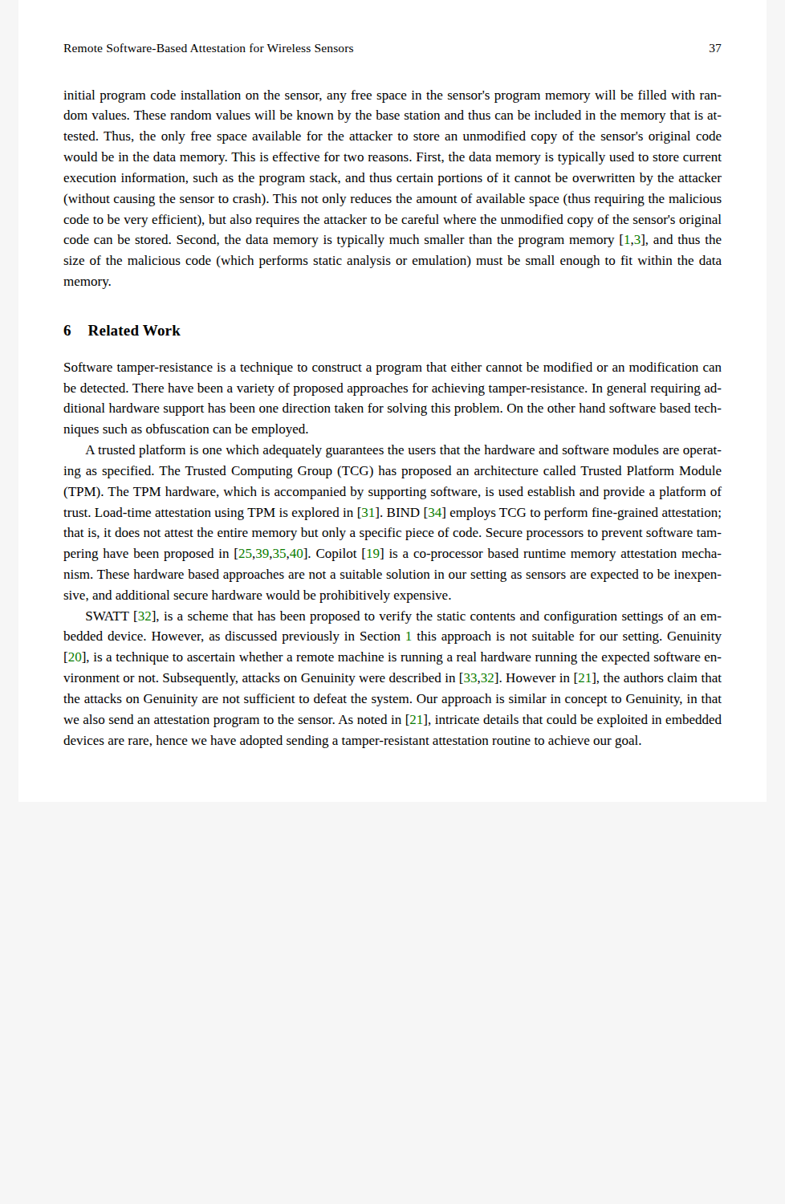Remote Software-Based Attestation for Wireless Sensors 37
initial program code installation on the sensor, any free space in the sensor's program memory will be filled with random values. These random values will be known by the base station and thus can be included in the memory that is attested. Thus, the only free space available for the attacker to store an unmodified copy of the sensor's original code would be in the data memory. This is effective for two reasons. First, the data memory is typically used to store current execution information, such as the program stack, and thus certain portions of it cannot be overwritten by the attacker (without causing the sensor to crash). This not only reduces the amount of available space (thus requiring the malicious code to be very efficient), but also requires the attacker to be careful where the unmodified copy of the sensor's original code can be stored. Second, the data memory is typically much smaller than the program memory [1,3], and thus the size of the malicious code (which performs static analysis or emulation) must be small enough to fit within the data memory.
6 Related Work
Software tamper-resistance is a technique to construct a program that either cannot be modified or an modification can be detected. There have been a variety of proposed approaches for achieving tamper-resistance. In general requiring additional hardware support has been one direction taken for solving this problem. On the other hand software based techniques such as obfuscation can be employed.
A trusted platform is one which adequately guarantees the users that the hardware and software modules are operating as specified. The Trusted Computing Group (TCG) has proposed an architecture called Trusted Platform Module (TPM). The TPM hardware, which is accompanied by supporting software, is used establish and provide a platform of trust. Load-time attestation using TPM is explored in [31]. BIND [34] employs TCG to perform fine-grained attestation; that is, it does not attest the entire memory but only a specific piece of code. Secure processors to prevent software tampering have been proposed in [25,39,35,40]. Copilot [19] is a co-processor based runtime memory attestation mechanism. These hardware based approaches are not a suitable solution in our setting as sensors are expected to be inexpensive, and additional secure hardware would be prohibitively expensive.
SWATT [32], is a scheme that has been proposed to verify the static contents and configuration settings of an embedded device. However, as discussed previously in Section 1 this approach is not suitable for our setting. Genuinity [20], is a technique to ascertain whether a remote machine is running a real hardware running the expected software environment or not. Subsequently, attacks on Genuinity were described in [33,32]. However in [21], the authors claim that the attacks on Genuinity are not sufficient to defeat the system. Our approach is similar in concept to Genuinity, in that we also send an attestation program to the sensor. As noted in [21], intricate details that could be exploited in embedded devices are rare, hence we have adopted sending a tamper-resistant attestation routine to achieve our goal.